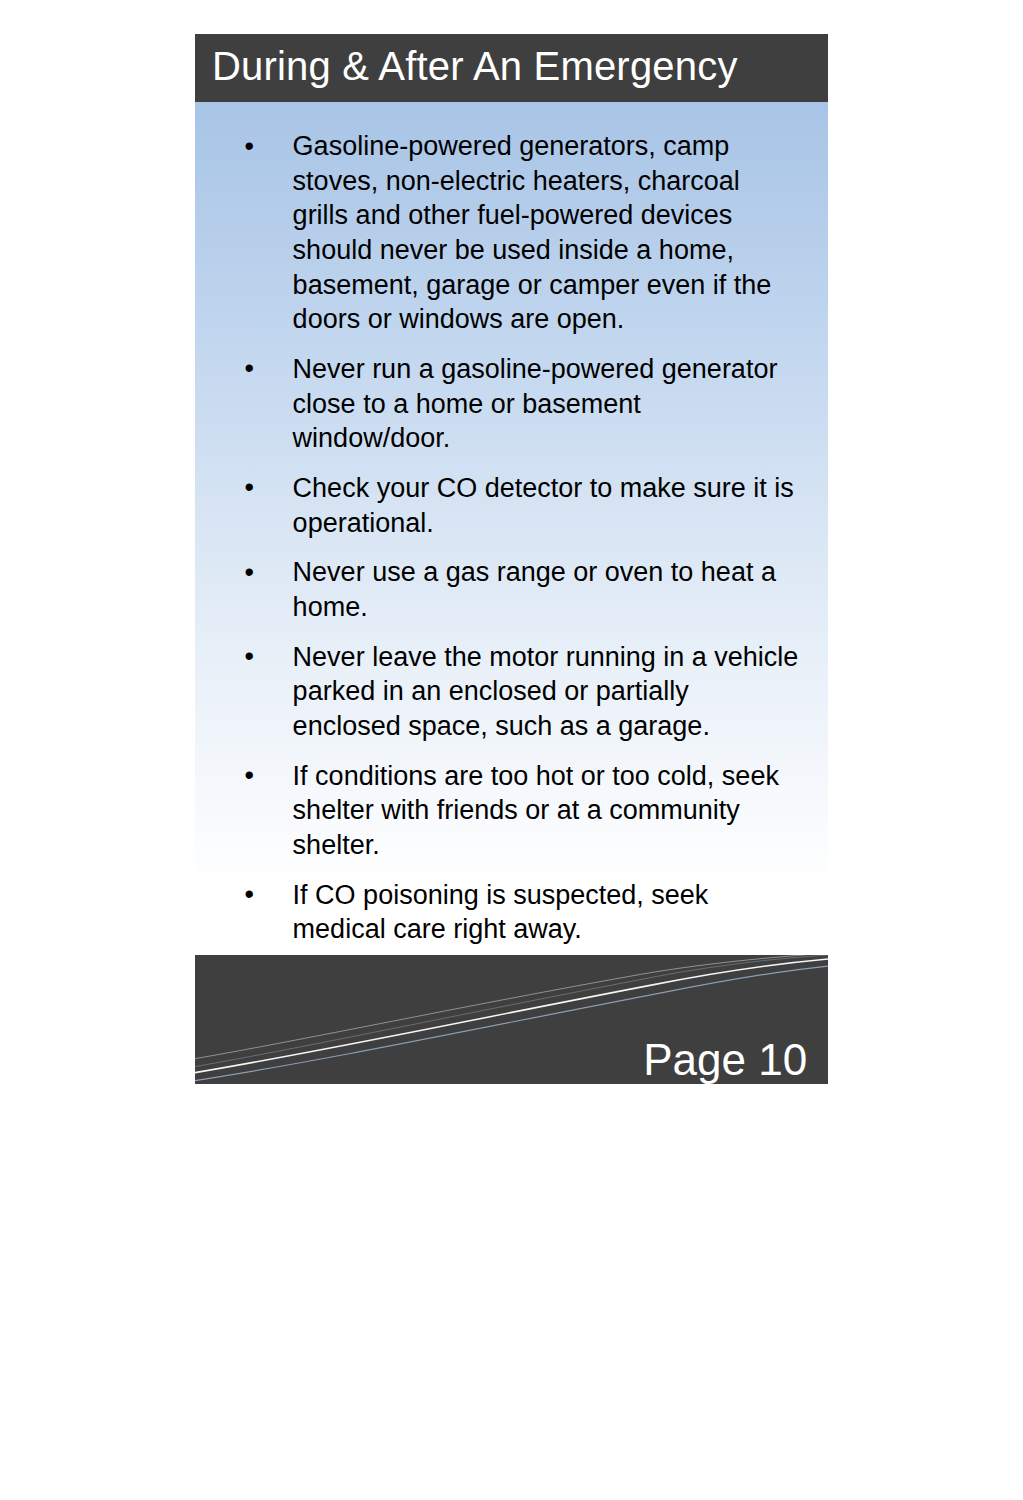During & After An Emergency
Gasoline-powered generators, camp stoves, non-electric heaters, charcoal grills and other fuel-powered devices should never be used inside a home, basement, garage or camper even if the doors or windows are open.
Never run a gasoline-powered generator close to a home or basement window/door.
Check your CO detector to make sure it is operational.
Never use a gas range or oven to heat a home.
Never leave the motor running in a vehicle parked in an enclosed or partially enclosed space, such as a garage.
If conditions are too hot or too cold, seek shelter with friends or at a community shelter.
If CO poisoning is suspected, seek medical care right away.
Page 10